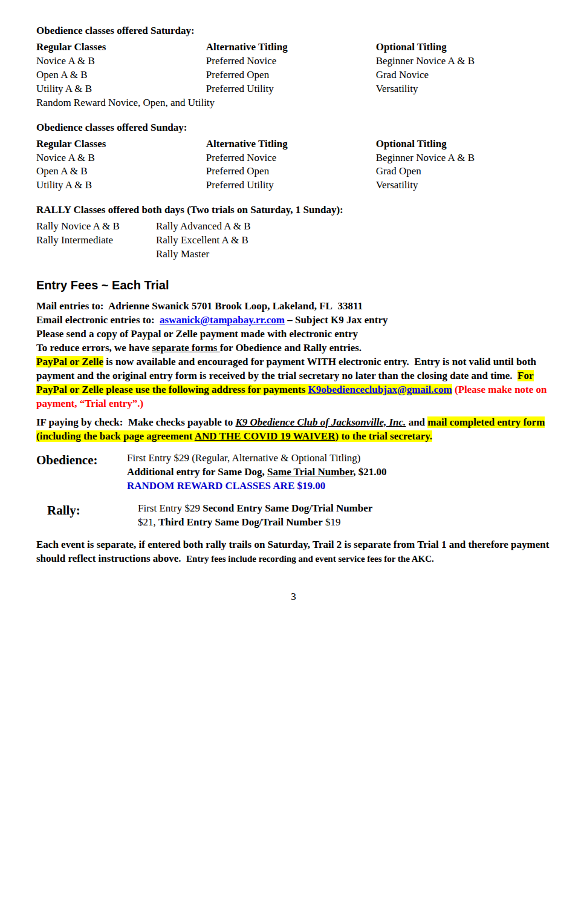Obedience classes offered Saturday:
| Regular Classes | Alternative Titling | Optional Titling |
| --- | --- | --- |
| Novice A & B | Preferred Novice | Beginner Novice A & B |
| Open A & B | Preferred Open | Grad Novice |
| Utility A & B | Preferred Utility | Versatility |
| Random Reward Novice, Open, and Utility |
Obedience classes offered Sunday:
| Regular Classes | Alternative Titling | Optional Titling |
| --- | --- | --- |
| Novice A & B | Preferred Novice | Beginner Novice A & B |
| Open A & B | Preferred Open | Grad Open |
| Utility A & B | Preferred Utility | Versatility |
RALLY Classes offered both days (Two trials on Saturday, 1 Sunday):
| Rally Novice A & B | Rally Advanced A & B |
| Rally Intermediate | Rally Excellent A & B |
| | Rally Master |
Entry Fees ~ Each Trial
Mail entries to: Adrienne Swanick 5701 Brook Loop, Lakeland, FL 33811
Email electronic entries to: aswanick@tampabay.rr.com – Subject K9 Jax entry
Please send a copy of Paypal or Zelle payment made with electronic entry
To reduce errors, we have separate forms for Obedience and Rally entries.
PayPal or Zelle is now available and encouraged for payment WITH electronic entry. Entry is not valid until both payment and the original entry form is received by the trial secretary no later than the closing date and time. For PayPal or Zelle please use the following address for payments K9obedienceclubjax@gmail.com (Please make note on payment, “Trial entry”.)
IF paying by check: Make checks payable to K9 Obedience Club of Jacksonville, Inc. and mail completed entry form (including the back page agreement AND THE COVID 19 WAIVER) to the trial secretary.
Obedience: First Entry $29 (Regular, Alternative & Optional Titling)
Additional entry for Same Dog, Same Trial Number, $21.00
RANDOM REWARD CLASSES ARE $19.00
Rally: First Entry $29 Second Entry Same Dog/Trial Number
$21, Third Entry Same Dog/Trail Number $19
Each event is separate, if entered both rally trails on Saturday, Trail 2 is separate from Trial 1 and therefore payment should reflect instructions above. Entry fees include recording and event service fees for the AKC.
3